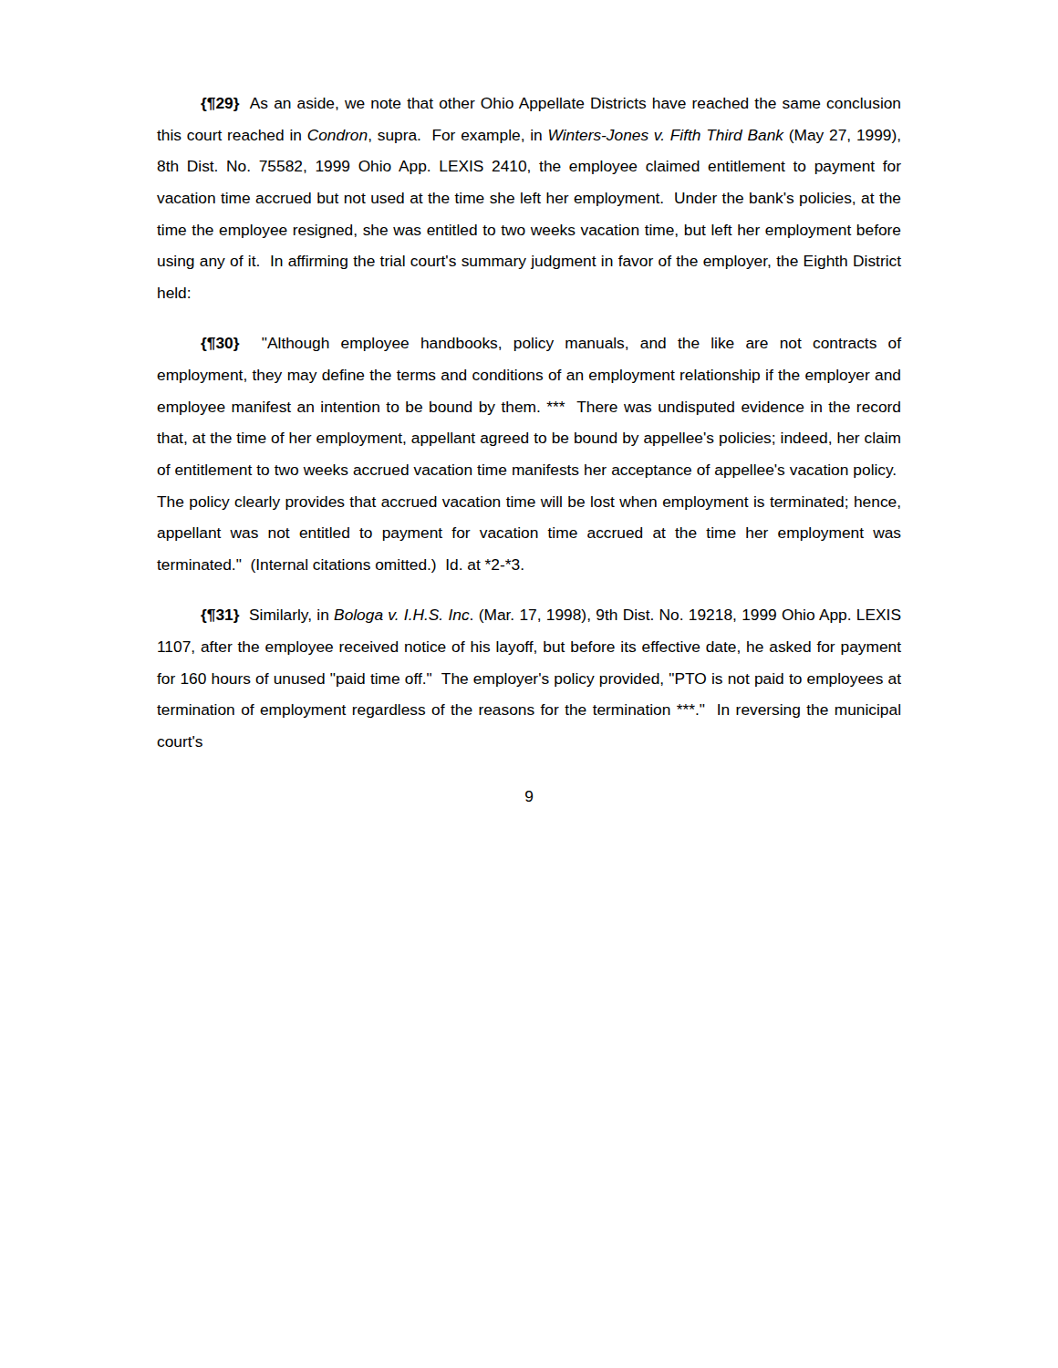{¶29} As an aside, we note that other Ohio Appellate Districts have reached the same conclusion this court reached in Condron, supra. For example, in Winters-Jones v. Fifth Third Bank (May 27, 1999), 8th Dist. No. 75582, 1999 Ohio App. LEXIS 2410, the employee claimed entitlement to payment for vacation time accrued but not used at the time she left her employment. Under the bank's policies, at the time the employee resigned, she was entitled to two weeks vacation time, but left her employment before using any of it. In affirming the trial court's summary judgment in favor of the employer, the Eighth District held:
{¶30} "Although employee handbooks, policy manuals, and the like are not contracts of employment, they may define the terms and conditions of an employment relationship if the employer and employee manifest an intention to be bound by them. *** There was undisputed evidence in the record that, at the time of her employment, appellant agreed to be bound by appellee's policies; indeed, her claim of entitlement to two weeks accrued vacation time manifests her acceptance of appellee's vacation policy. The policy clearly provides that accrued vacation time will be lost when employment is terminated; hence, appellant was not entitled to payment for vacation time accrued at the time her employment was terminated." (Internal citations omitted.) Id. at *2-*3.
{¶31} Similarly, in Bologa v. I.H.S. Inc. (Mar. 17, 1998), 9th Dist. No. 19218, 1999 Ohio App. LEXIS 1107, after the employee received notice of his layoff, but before its effective date, he asked for payment for 160 hours of unused "paid time off." The employer's policy provided, "PTO is not paid to employees at termination of employment regardless of the reasons for the termination ***." In reversing the municipal court's
9